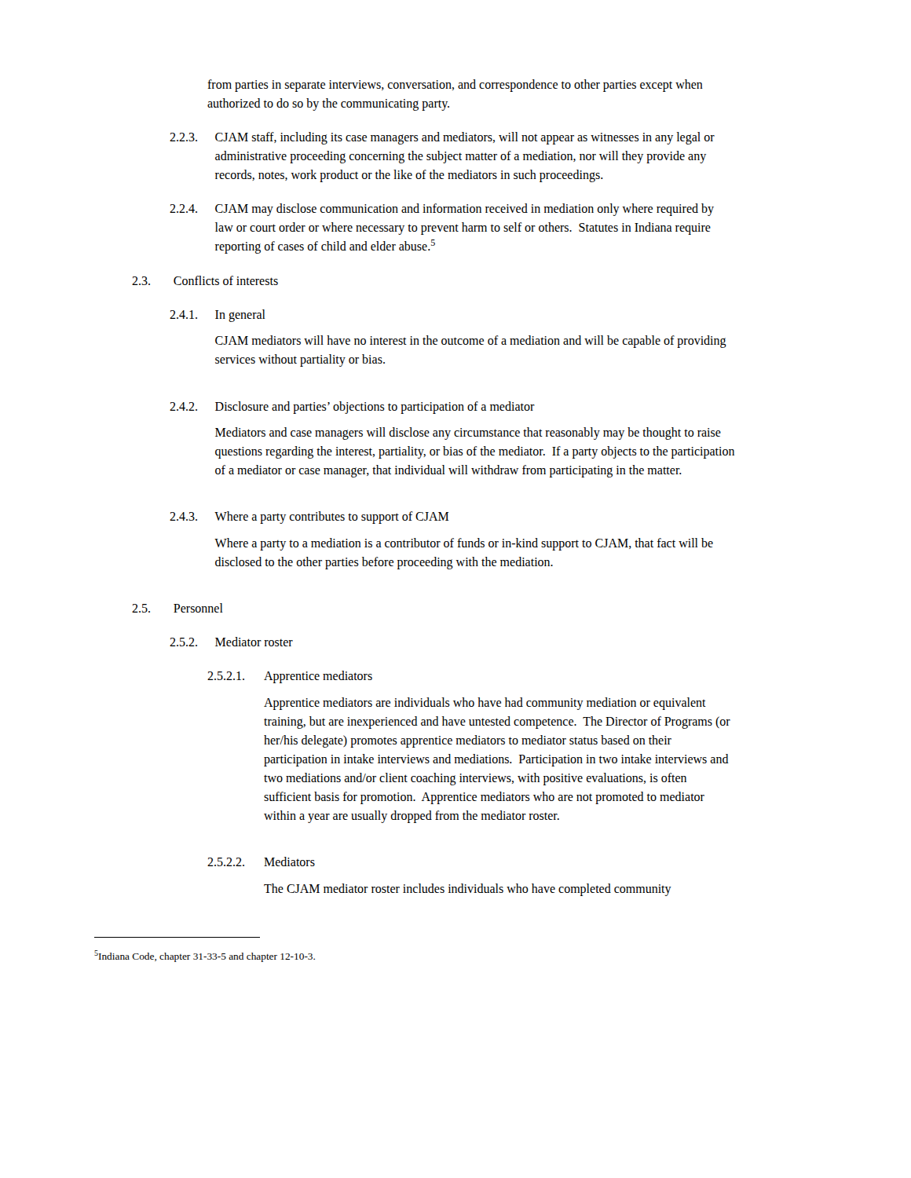from parties in separate interviews, conversation, and correspondence to other parties except when authorized to do so by the communicating party.
2.2.3.
CJAM staff, including its case managers and mediators, will not appear as witnesses in any legal or administrative proceeding concerning the subject matter of a mediation, nor will they provide any records, notes, work product or the like of the mediators in such proceedings.
2.2.4.
CJAM may disclose communication and information received in mediation only where required by law or court order or where necessary to prevent harm to self or others. Statutes in Indiana require reporting of cases of child and elder abuse.5
2.3.
Conflicts of interests
2.4.1.
In general
CJAM mediators will have no interest in the outcome of a mediation and will be capable of providing services without partiality or bias.
2.4.2.
Disclosure and parties’ objections to participation of a mediator
Mediators and case managers will disclose any circumstance that reasonably may be thought to raise questions regarding the interest, partiality, or bias of the mediator. If a party objects to the participation of a mediator or case manager, that individual will withdraw from participating in the matter.
2.4.3.
Where a party contributes to support of CJAM
Where a party to a mediation is a contributor of funds or in-kind support to CJAM, that fact will be disclosed to the other parties before proceeding with the mediation.
2.5.
Personnel
2.5.2.
Mediator roster
2.5.2.1.
Apprentice mediators
Apprentice mediators are individuals who have had community mediation or equivalent training, but are inexperienced and have untested competence. The Director of Programs (or her/his delegate) promotes apprentice mediators to mediator status based on their participation in intake interviews and mediations. Participation in two intake interviews and two mediations and/or client coaching interviews, with positive evaluations, is often sufficient basis for promotion. Apprentice mediators who are not promoted to mediator within a year are usually dropped from the mediator roster.
2.5.2.2.
Mediators
The CJAM mediator roster includes individuals who have completed community
5Indiana Code, chapter 31-33-5 and chapter 12-10-3.